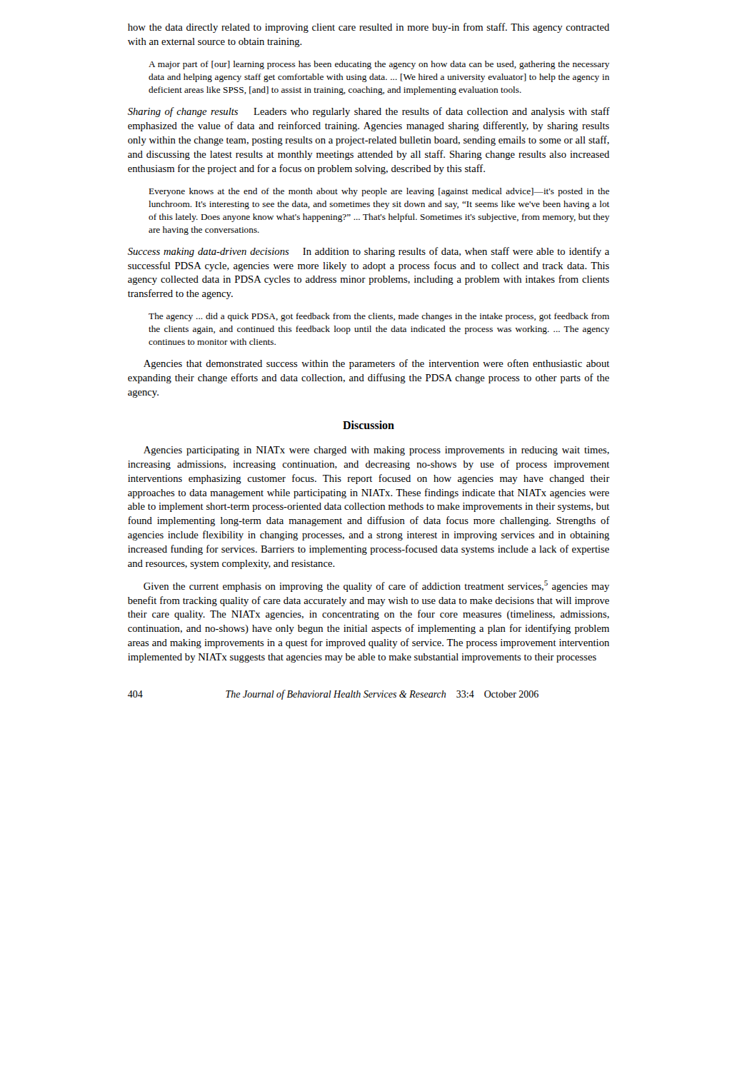how the data directly related to improving client care resulted in more buy-in from staff. This agency contracted with an external source to obtain training.
A major part of [our] learning process has been educating the agency on how data can be used, gathering the necessary data and helping agency staff get comfortable with using data. ... [We hired a university evaluator] to help the agency in deficient areas like SPSS, [and] to assist in training, coaching, and implementing evaluation tools.
Sharing of change results Leaders who regularly shared the results of data collection and analysis with staff emphasized the value of data and reinforced training. Agencies managed sharing differently, by sharing results only within the change team, posting results on a project-related bulletin board, sending emails to some or all staff, and discussing the latest results at monthly meetings attended by all staff. Sharing change results also increased enthusiasm for the project and for a focus on problem solving, described by this staff.
Everyone knows at the end of the month about why people are leaving [against medical advice]—it's posted in the lunchroom. It's interesting to see the data, and sometimes they sit down and say, “It seems like we've been having a lot of this lately. Does anyone know what's happening?” ... That's helpful. Sometimes it's subjective, from memory, but they are having the conversations.
Success making data-driven decisions In addition to sharing results of data, when staff were able to identify a successful PDSA cycle, agencies were more likely to adopt a process focus and to collect and track data. This agency collected data in PDSA cycles to address minor problems, including a problem with intakes from clients transferred to the agency.
The agency ... did a quick PDSA, got feedback from the clients, made changes in the intake process, got feedback from the clients again, and continued this feedback loop until the data indicated the process was working. ... The agency continues to monitor with clients.
Agencies that demonstrated success within the parameters of the intervention were often enthusiastic about expanding their change efforts and data collection, and diffusing the PDSA change process to other parts of the agency.
Discussion
Agencies participating in NIATx were charged with making process improvements in reducing wait times, increasing admissions, increasing continuation, and decreasing no-shows by use of process improvement interventions emphasizing customer focus. This report focused on how agencies may have changed their approaches to data management while participating in NIATx. These findings indicate that NIATx agencies were able to implement short-term process-oriented data collection methods to make improvements in their systems, but found implementing long-term data management and diffusion of data focus more challenging. Strengths of agencies include flexibility in changing processes, and a strong interest in improving services and in obtaining increased funding for services. Barriers to implementing process-focused data systems include a lack of expertise and resources, system complexity, and resistance.
Given the current emphasis on improving the quality of care of addiction treatment services,5 agencies may benefit from tracking quality of care data accurately and may wish to use data to make decisions that will improve their care quality. The NIATx agencies, in concentrating on the four core measures (timeliness, admissions, continuation, and no-shows) have only begun the initial aspects of implementing a plan for identifying problem areas and making improvements in a quest for improved quality of service. The process improvement intervention implemented by NIATx suggests that agencies may be able to make substantial improvements to their processes
404 The Journal of Behavioral Health Services & Research 33:4 October 2006